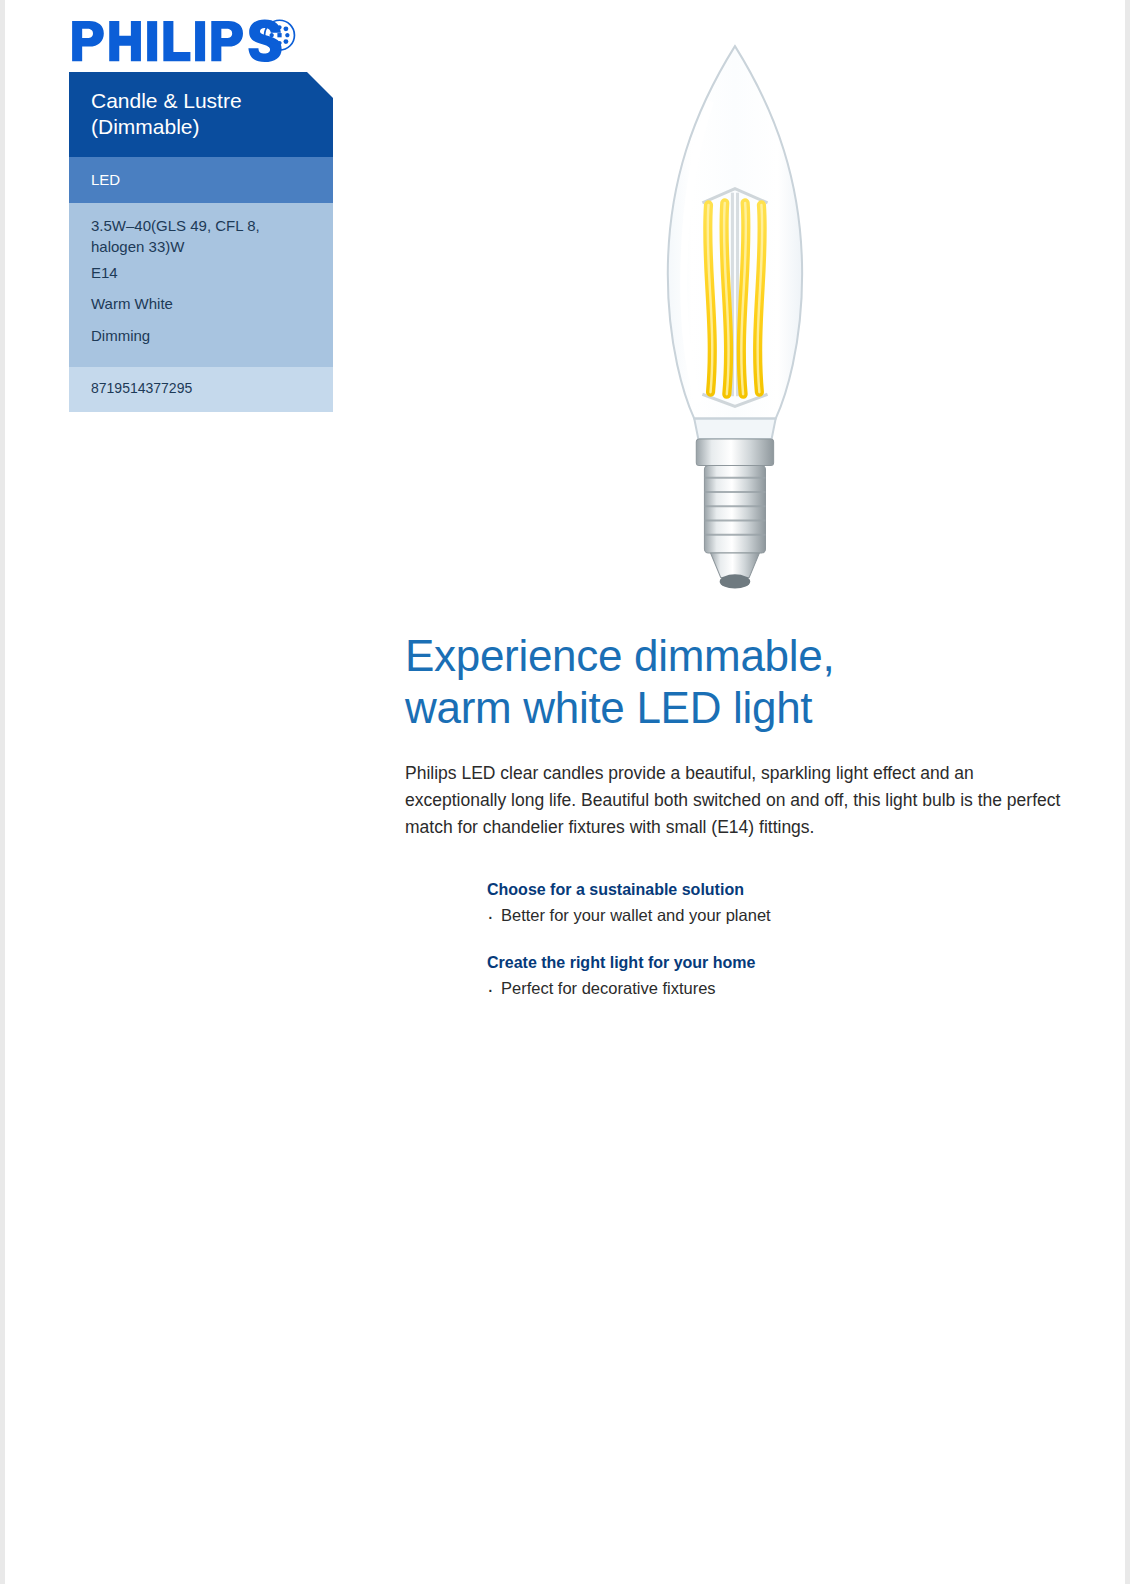Candle & Lustre
(Dimmable)
LED
3.5W–40(GLS 49, CFL 8,
halogen 33)W
E14
Warm White
Dimming
8719514377295
Experience dimmable,
warm white LED light
Philips LED clear candles provide a beautiful, sparkling light effect and an exceptionally long life. Beautiful both switched on and off, this light bulb is the perfect match for chandelier fixtures with small (E14) fittings.
Choose for a sustainable solution
Better for your wallet and your planet
Create the right light for your home
Perfect for decorative fixtures